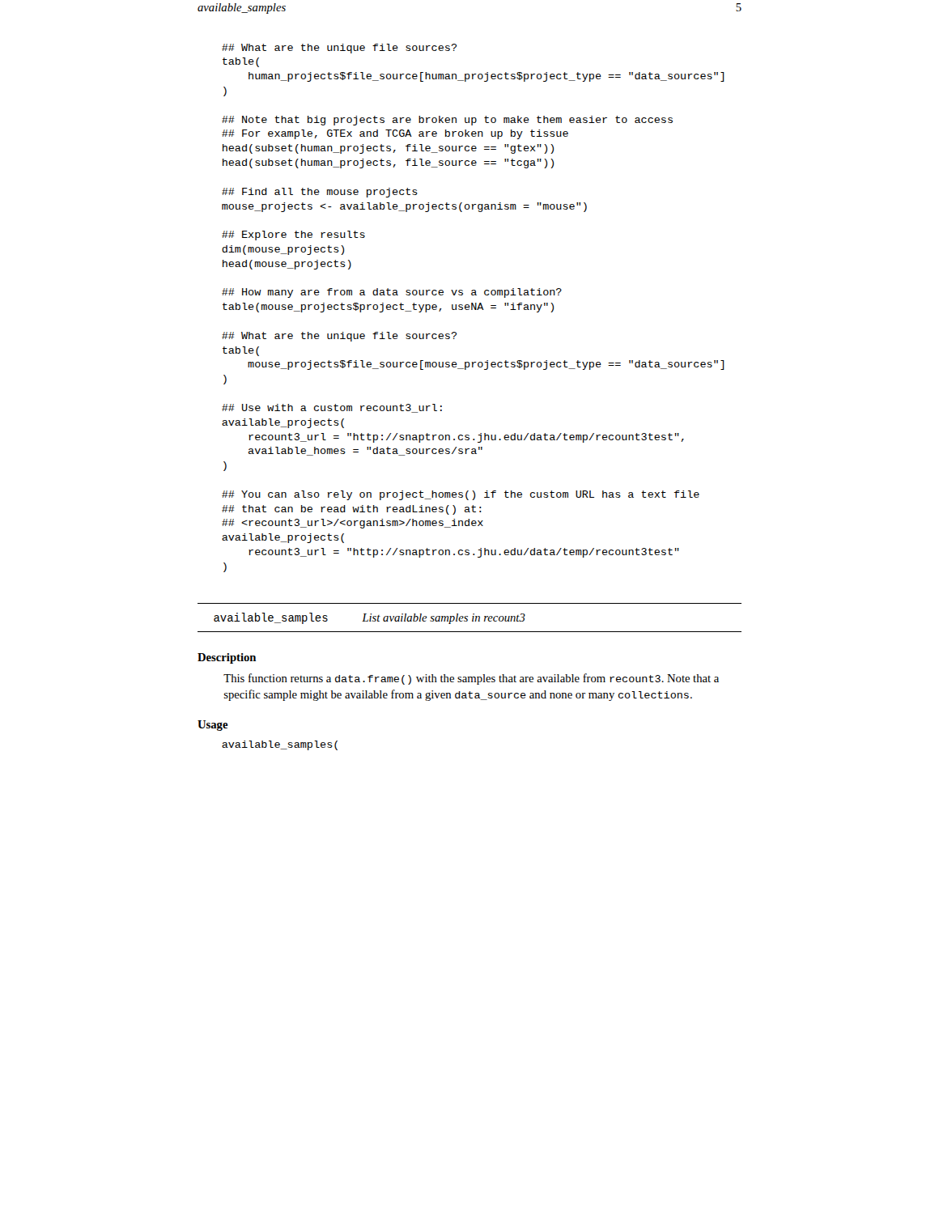available_samples 5
## What are the unique file sources?
table(
    human_projects$file_source[human_projects$project_type == "data_sources"]
)

## Note that big projects are broken up to make them easier to access
## For example, GTEx and TCGA are broken up by tissue
head(subset(human_projects, file_source == "gtex"))
head(subset(human_projects, file_source == "tcga"))

## Find all the mouse projects
mouse_projects <- available_projects(organism = "mouse")

## Explore the results
dim(mouse_projects)
head(mouse_projects)

## How many are from a data source vs a compilation?
table(mouse_projects$project_type, useNA = "ifany")

## What are the unique file sources?
table(
    mouse_projects$file_source[mouse_projects$project_type == "data_sources"]
)

## Use with a custom recount3_url:
available_projects(
    recount3_url = "http://snaptron.cs.jhu.edu/data/temp/recount3test",
    available_homes = "data_sources/sra"
)

## You can also rely on project_homes() if the custom URL has a text file
## that can be read with readLines() at:
## <recount3_url>/<organism>/homes_index
available_projects(
    recount3_url = "http://snaptron.cs.jhu.edu/data/temp/recount3test"
)
available_samples List available samples in recount3
Description
This function returns a data.frame() with the samples that are available from recount3. Note that a specific sample might be available from a given data_source and none or many collections.
Usage
available_samples(